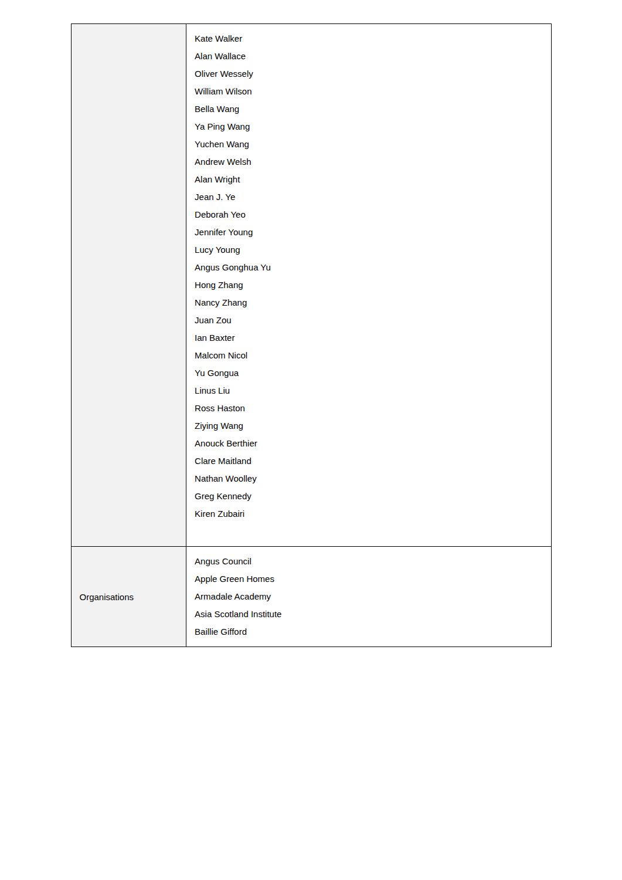| | Kate Walker Alan Wallace Oliver Wessely William Wilson Bella Wang Ya Ping Wang Yuchen Wang Andrew Welsh Alan Wright Jean J. Ye Deborah Yeo Jennifer Young Lucy Young Angus Gonghua Yu Hong Zhang Nancy Zhang Juan Zou Ian Baxter Malcom Nicol Yu Gongua Linus Liu Ross Haston Ziying Wang Anouck Berthier Clare Maitland Nathan Woolley Greg Kennedy Kiren Zubairi |
| Organisations | Angus Council Apple Green Homes Armadale Academy Asia Scotland Institute Baillie Gifford |